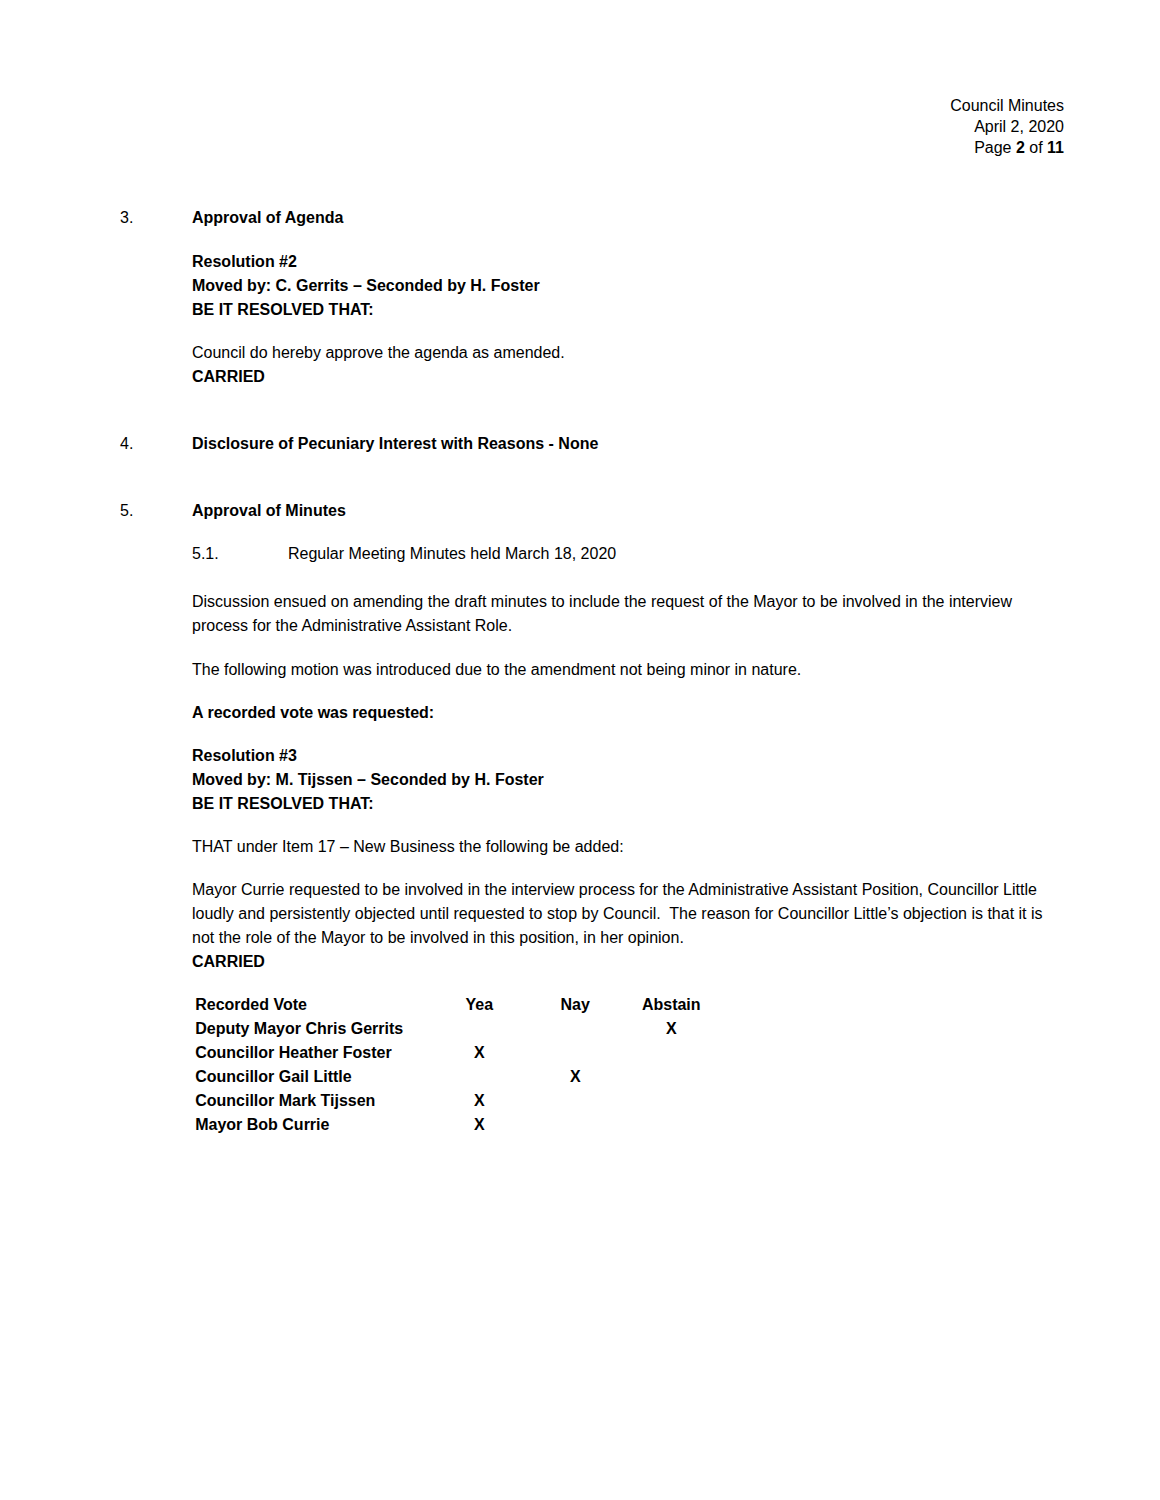Council Minutes
April 2, 2020
Page 2 of 11
3.
Approval of Agenda
Resolution #2
Moved by: C. Gerrits – Seconded by H. Foster
BE IT RESOLVED THAT:
Council do hereby approve the agenda as amended.
CARRIED
4.
Disclosure of Pecuniary Interest with Reasons - None
5.
Approval of Minutes
5.1.
Regular Meeting Minutes held March 18, 2020
Discussion ensued on amending the draft minutes to include the request of the Mayor to be involved in the interview process for the Administrative Assistant Role.
The following motion was introduced due to the amendment not being minor in nature.
A recorded vote was requested:
Resolution #3
Moved by: M. Tijssen – Seconded by H. Foster
BE IT RESOLVED THAT:
THAT under Item 17 – New Business the following be added:
Mayor Currie requested to be involved in the interview process for the Administrative Assistant Position, Councillor Little loudly and persistently objected until requested to stop by Council. The reason for Councillor Little’s objection is that it is not the role of the Mayor to be involved in this position, in her opinion.
CARRIED
| Recorded Vote | Yea | Nay | Abstain |
| --- | --- | --- | --- |
| Deputy Mayor Chris Gerrits | | | X |
| Councillor Heather Foster | X | | |
| Councillor Gail Little | | X | |
| Councillor Mark Tijssen | X | | |
| Mayor Bob Currie | X | | |